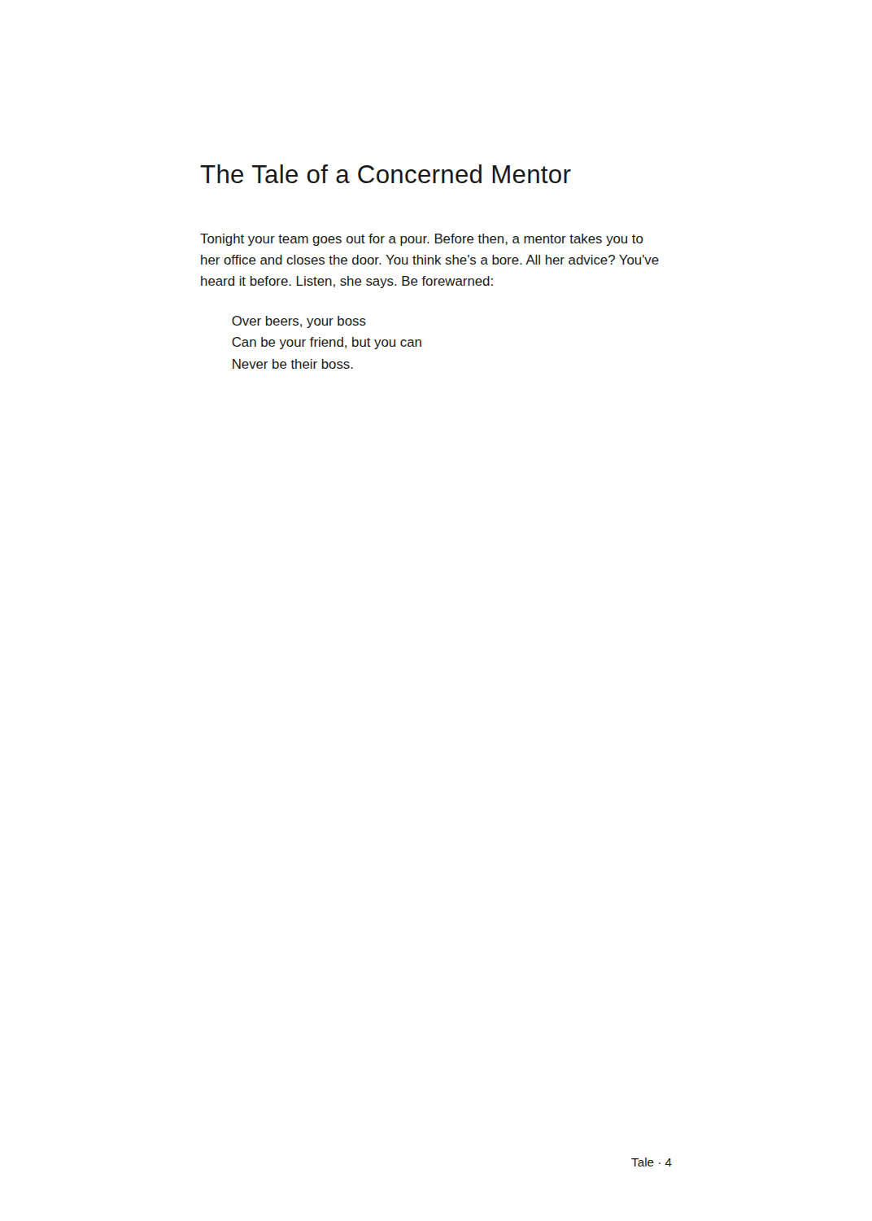The Tale of a Concerned Mentor
Tonight your team goes out for a pour. Before then, a mentor takes you to her office and closes the door. You think she's a bore. All her advice? You've heard it before. Listen, she says. Be forewarned:
Over beers, your boss
Can be your friend, but you can
Never be their boss.
Tale · 4